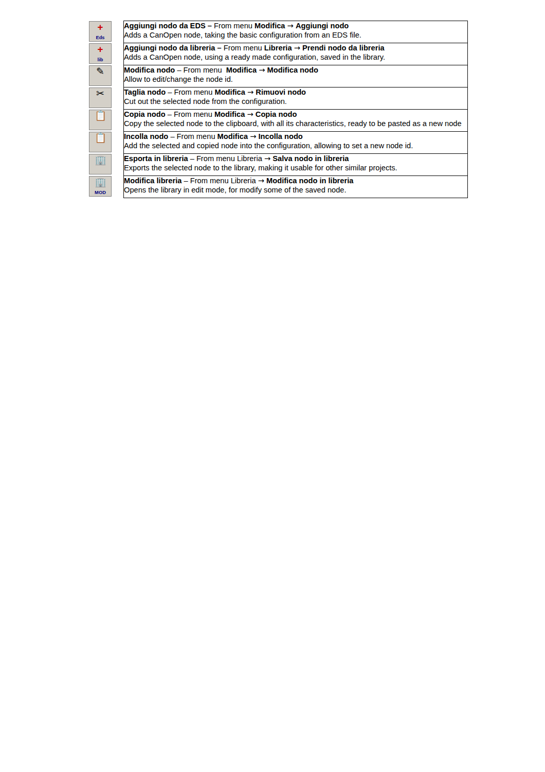| + Eds | Aggiungi nodo da EDS – From menu Modifica → Aggiungi nodo Adds a CanOpen node, taking the basic configuration from an EDS file. |
| + lib | Aggiungi nodo da libreria – From menu Libreria → Prendi nodo da libreria Adds a CanOpen node, using a ready made configuration, saved in the library. |
| ✎ | Modifica nodo – From menu Modifica → Modifica nodo Allow to edit/change the node id. |
| ✂ | Taglia nodo – From menu Modifica → Rimuovi nodo Cut out the selected node from the configuration. |
| 📋 | Copia nodo – From menu Modifica → Copia nodo Copy the selected node to the clipboard, with all its characteristics, ready to be pasted as a new node |
| 📋 | Incolla nodo – From menu Modifica → Incolla nodo Add the selected and copied node into the configuration, allowing to set a new node id. |
| 🏢 | Esporta in libreria – From menu Libreria → Salva nodo in libreria Exports the selected node to the library, making it usable for other similar projects. |
| 🏢 MOD | Modifica libreria – From menu Libreria → Modifica nodo in libreria Opens the library in edit mode, for modify some of the saved node. |